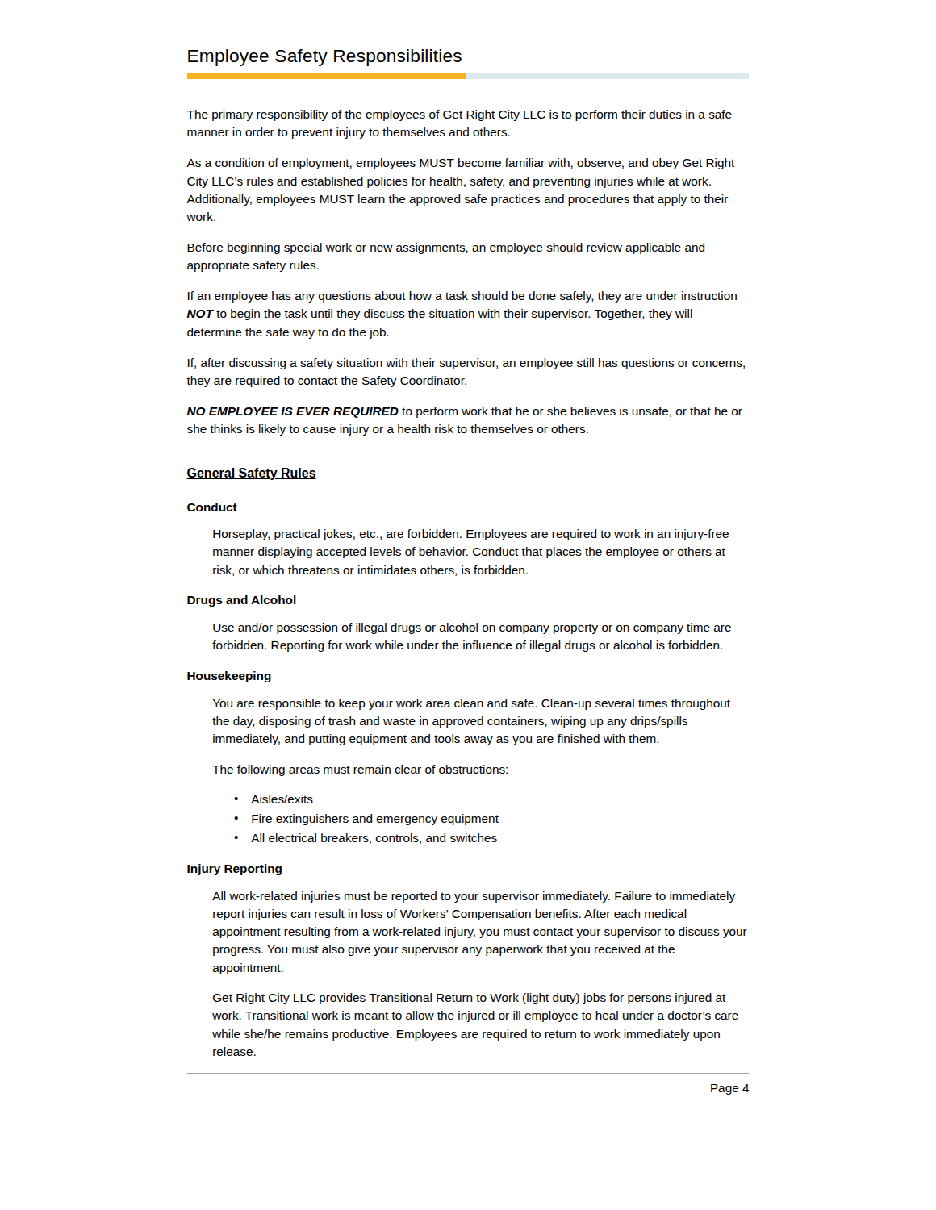Employee Safety Responsibilities
The primary responsibility of the employees of Get Right City LLC is to perform their duties in a safe manner in order to prevent injury to themselves and others.
As a condition of employment, employees MUST become familiar with, observe, and obey Get Right City LLC’s rules and established policies for health, safety, and preventing injuries while at work. Additionally, employees MUST learn the approved safe practices and procedures that apply to their work.
Before beginning special work or new assignments, an employee should review applicable and appropriate safety rules.
If an employee has any questions about how a task should be done safely, they are under instruction NOT to begin the task until they discuss the situation with their supervisor. Together, they will determine the safe way to do the job.
If, after discussing a safety situation with their supervisor, an employee still has questions or concerns, they are required to contact the Safety Coordinator.
NO EMPLOYEE IS EVER REQUIRED to perform work that he or she believes is unsafe, or that he or she thinks is likely to cause injury or a health risk to themselves or others.
General Safety Rules
Conduct
Horseplay, practical jokes, etc., are forbidden. Employees are required to work in an injury-free manner displaying accepted levels of behavior. Conduct that places the employee or others at risk, or which threatens or intimidates others, is forbidden.
Drugs and Alcohol
Use and/or possession of illegal drugs or alcohol on company property or on company time are forbidden. Reporting for work while under the influence of illegal drugs or alcohol is forbidden.
Housekeeping
You are responsible to keep your work area clean and safe. Clean-up several times throughout the day, disposing of trash and waste in approved containers, wiping up any drips/spills immediately, and putting equipment and tools away as you are finished with them.
The following areas must remain clear of obstructions:
Aisles/exits
Fire extinguishers and emergency equipment
All electrical breakers, controls, and switches
Injury Reporting
All work-related injuries must be reported to your supervisor immediately. Failure to immediately report injuries can result in loss of Workers’ Compensation benefits. After each medical appointment resulting from a work-related injury, you must contact your supervisor to discuss your progress. You must also give your supervisor any paperwork that you received at the appointment.
Get Right City LLC provides Transitional Return to Work (light duty) jobs for persons injured at work. Transitional work is meant to allow the injured or ill employee to heal under a doctor’s care while she/he remains productive. Employees are required to return to work immediately upon release.
Page 4